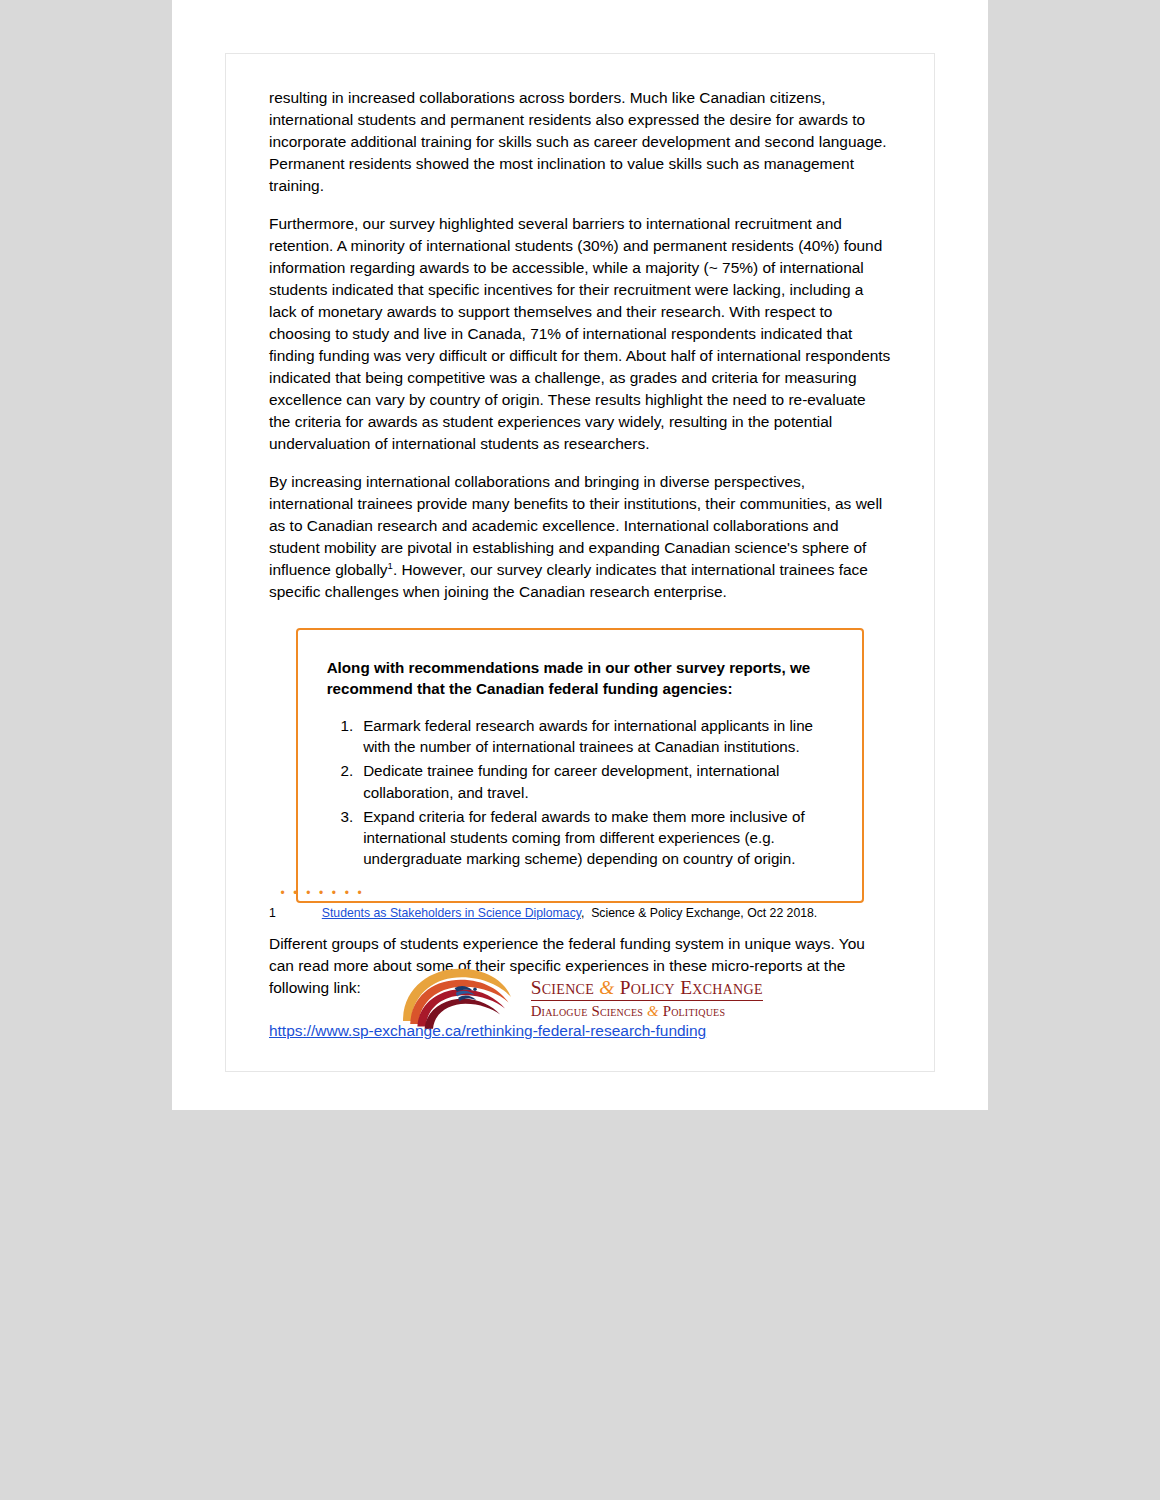resulting in increased collaborations across borders. Much like Canadian citizens, international students and permanent residents also expressed the desire for awards to incorporate additional training for skills such as career development and second language. Permanent residents showed the most inclination to value skills such as management training.
Furthermore, our survey highlighted several barriers to international recruitment and retention. A minority of international students (30%) and permanent residents (40%) found information regarding awards to be accessible, while a majority (~ 75%) of international students indicated that specific incentives for their recruitment were lacking, including a lack of monetary awards to support themselves and their research. With respect to choosing to study and live in Canada, 71% of international respondents indicated that finding funding was very difficult or difficult for them. About half of international respondents indicated that being competitive was a challenge, as grades and criteria for measuring excellence can vary by country of origin. These results highlight the need to re-evaluate the criteria for awards as student experiences vary widely, resulting in the potential undervaluation of international students as researchers.
By increasing international collaborations and bringing in diverse perspectives, international trainees provide many benefits to their institutions, their communities, as well as to Canadian research and academic excellence. International collaborations and student mobility are pivotal in establishing and expanding Canadian science's sphere of influence globally1. However, our survey clearly indicates that international trainees face specific challenges when joining the Canadian research enterprise.
Along with recommendations made in our other survey reports, we recommend that the Canadian federal funding agencies:
Earmark federal research awards for international applicants in line with the number of international trainees at Canadian institutions.
Dedicate trainee funding for career development, international collaboration, and travel.
Expand criteria for federal awards to make them more inclusive of international students coming from different experiences (e.g. undergraduate marking scheme) depending on country of origin.
Different groups of students experience the federal funding system in unique ways. You can read more about some of their specific experiences in these micro-reports at the following link:
https://www.sp-exchange.ca/rethinking-federal-research-funding
••••••• 1 Students as Stakeholders in Science Diplomacy, Science & Policy Exchange, Oct 22 2018.
Science & Policy Exchange
Dialogue Sciences & Politiques